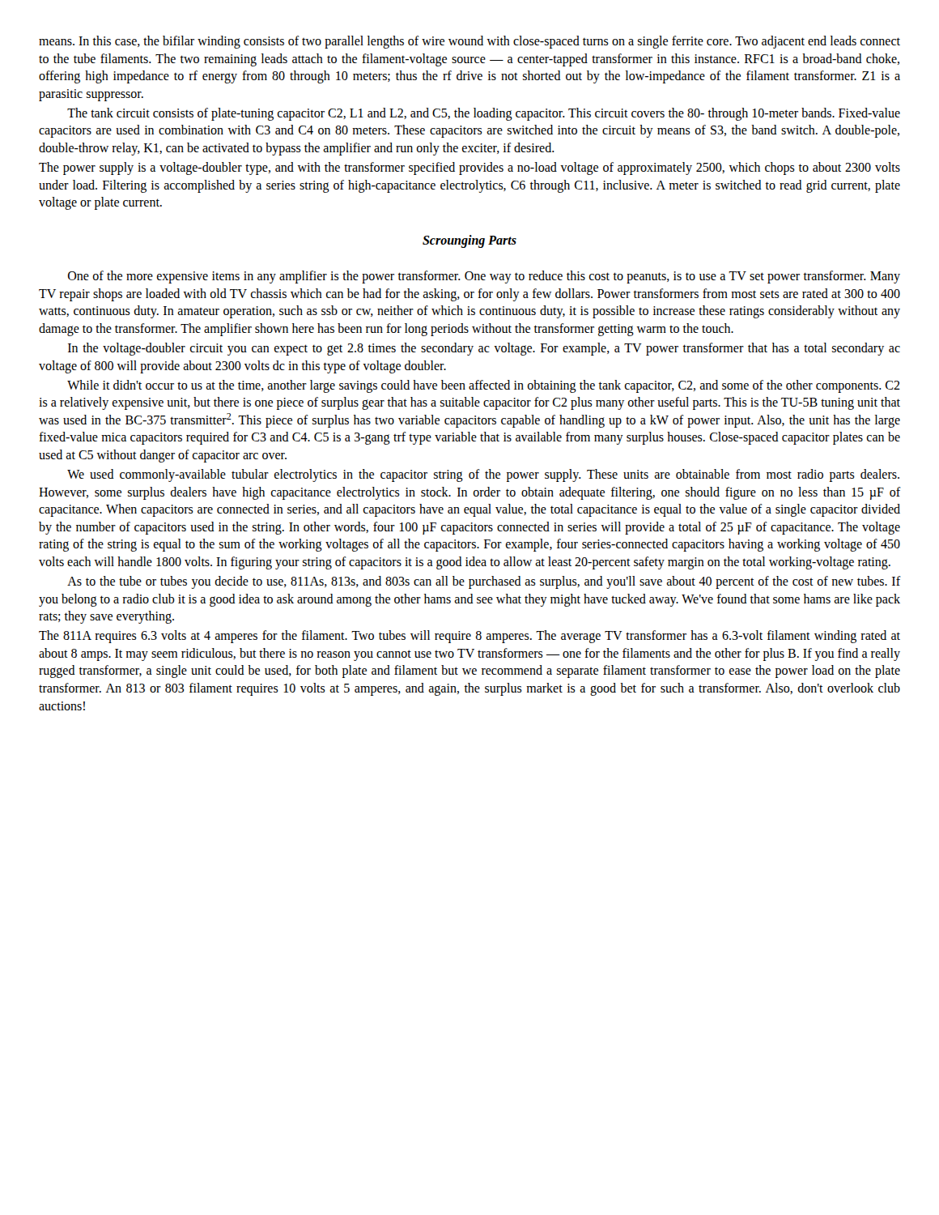means. In this case, the bifilar winding consists of two parallel lengths of wire wound with close-spaced turns on a single ferrite core. Two adjacent end leads connect to the tube filaments. The two remaining leads attach to the filament-voltage source — a center-tapped transformer in this instance. RFC1 is a broad-band choke, offering high impedance to rf energy from 80 through 10 meters; thus the rf drive is not shorted out by the low-impedance of the filament transformer. Z1 is a parasitic suppressor.
The tank circuit consists of plate-tuning capacitor C2, L1 and L2, and C5, the loading capacitor. This circuit covers the 80- through 10-meter bands. Fixed-value capacitors are used in combination with C3 and C4 on 80 meters. These capacitors are switched into the circuit by means of S3, the band switch. A double-pole, double-throw relay, K1, can be activated to bypass the amplifier and run only the exciter, if desired.
The power supply is a voltage-doubler type, and with the transformer specified provides a no-load voltage of approximately 2500, which chops to about 2300 volts under load. Filtering is accomplished by a series string of high-capacitance electrolytics, C6 through C11, inclusive. A meter is switched to read grid current, plate voltage or plate current.
Scrounging Parts
One of the more expensive items in any amplifier is the power transformer. One way to reduce this cost to peanuts, is to use a TV set power transformer. Many TV repair shops are loaded with old TV chassis which can be had for the asking, or for only a few dollars. Power transformers from most sets are rated at 300 to 400 watts, continuous duty. In amateur operation, such as ssb or cw, neither of which is continuous duty, it is possible to increase these ratings considerably without any damage to the transformer. The amplifier shown here has been run for long periods without the transformer getting warm to the touch.
In the voltage-doubler circuit you can expect to get 2.8 times the secondary ac voltage. For example, a TV power transformer that has a total secondary ac voltage of 800 will provide about 2300 volts dc in this type of voltage doubler.
While it didn't occur to us at the time, another large savings could have been affected in obtaining the tank capacitor, C2, and some of the other components. C2 is a relatively expensive unit, but there is one piece of surplus gear that has a suitable capacitor for C2 plus many other useful parts. This is the TU-5B tuning unit that was used in the BC-375 transmitter2. This piece of surplus has two variable capacitors capable of handling up to a kW of power input. Also, the unit has the large fixed-value mica capacitors required for C3 and C4. C5 is a 3-gang trf type variable that is available from many surplus houses. Close-spaced capacitor plates can be used at C5 without danger of capacitor arc over.
We used commonly-available tubular electrolytics in the capacitor string of the power supply. These units are obtainable from most radio parts dealers. However, some surplus dealers have high capacitance electrolytics in stock. In order to obtain adequate filtering, one should figure on no less than 15 µF of capacitance. When capacitors are connected in series, and all capacitors have an equal value, the total capacitance is equal to the value of a single capacitor divided by the number of capacitors used in the string. In other words, four 100 µF capacitors connected in series will provide a total of 25 µF of capacitance. The voltage rating of the string is equal to the sum of the working voltages of all the capacitors. For example, four series-connected capacitors having a working voltage of 450 volts each will handle 1800 volts. In figuring your string of capacitors it is a good idea to allow at least 20-percent safety margin on the total working-voltage rating.
As to the tube or tubes you decide to use, 811As, 813s, and 803s can all be purchased as surplus, and you'll save about 40 percent of the cost of new tubes. If you belong to a radio club it is a good idea to ask around among the other hams and see what they might have tucked away. We've found that some hams are like pack rats; they save everything.
The 811A requires 6.3 volts at 4 amperes for the filament. Two tubes will require 8 amperes. The average TV transformer has a 6.3-volt filament winding rated at about 8 amps. It may seem ridiculous, but there is no reason you cannot use two TV transformers — one for the filaments and the other for plus B. If you find a really rugged transformer, a single unit could be used, for both plate and filament but we recommend a separate filament transformer to ease the power load on the plate transformer. An 813 or 803 filament requires 10 volts at 5 amperes, and again, the surplus market is a good bet for such a transformer. Also, don't overlook club auctions!